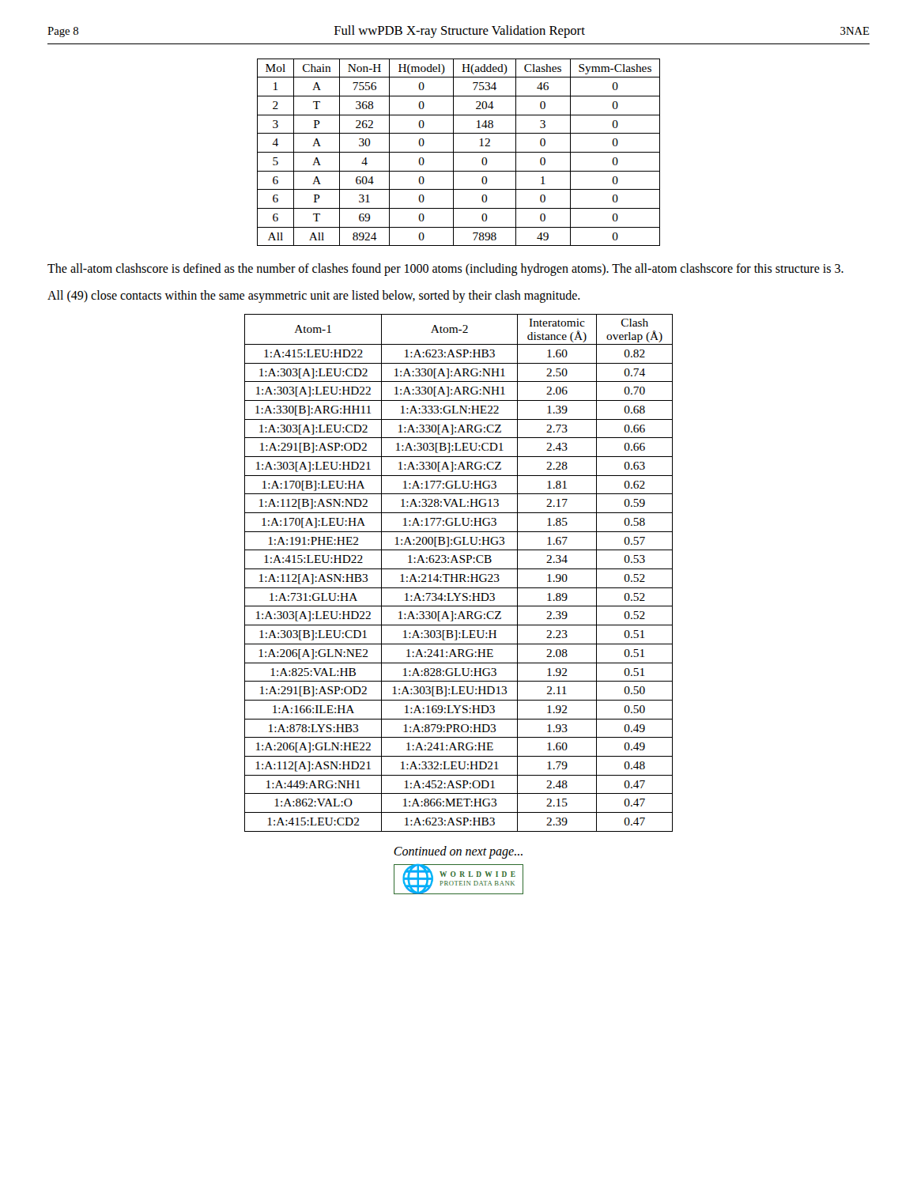Page 8
Full wwPDB X-ray Structure Validation Report
3NAE
| Mol | Chain | Non-H | H(model) | H(added) | Clashes | Symm-Clashes |
| --- | --- | --- | --- | --- | --- | --- |
| 1 | A | 7556 | 0 | 7534 | 46 | 0 |
| 2 | T | 368 | 0 | 204 | 0 | 0 |
| 3 | P | 262 | 0 | 148 | 3 | 0 |
| 4 | A | 30 | 0 | 12 | 0 | 0 |
| 5 | A | 4 | 0 | 0 | 0 | 0 |
| 6 | A | 604 | 0 | 0 | 1 | 0 |
| 6 | P | 31 | 0 | 0 | 0 | 0 |
| 6 | T | 69 | 0 | 0 | 0 | 0 |
| All | All | 8924 | 0 | 7898 | 49 | 0 |
The all-atom clashscore is defined as the number of clashes found per 1000 atoms (including hydrogen atoms). The all-atom clashscore for this structure is 3.
All (49) close contacts within the same asymmetric unit are listed below, sorted by their clash magnitude.
| Atom-1 | Atom-2 | Interatomic distance (Å) | Clash overlap (Å) |
| --- | --- | --- | --- |
| 1:A:415:LEU:HD22 | 1:A:623:ASP:HB3 | 1.60 | 0.82 |
| 1:A:303[A]:LEU:CD2 | 1:A:330[A]:ARG:NH1 | 2.50 | 0.74 |
| 1:A:303[A]:LEU:HD22 | 1:A:330[A]:ARG:NH1 | 2.06 | 0.70 |
| 1:A:330[B]:ARG:HH11 | 1:A:333:GLN:HE22 | 1.39 | 0.68 |
| 1:A:303[A]:LEU:CD2 | 1:A:330[A]:ARG:CZ | 2.73 | 0.66 |
| 1:A:291[B]:ASP:OD2 | 1:A:303[B]:LEU:CD1 | 2.43 | 0.66 |
| 1:A:303[A]:LEU:HD21 | 1:A:330[A]:ARG:CZ | 2.28 | 0.63 |
| 1:A:170[B]:LEU:HA | 1:A:177:GLU:HG3 | 1.81 | 0.62 |
| 1:A:112[B]:ASN:ND2 | 1:A:328:VAL:HG13 | 2.17 | 0.59 |
| 1:A:170[A]:LEU:HA | 1:A:177:GLU:HG3 | 1.85 | 0.58 |
| 1:A:191:PHE:HE2 | 1:A:200[B]:GLU:HG3 | 1.67 | 0.57 |
| 1:A:415:LEU:HD22 | 1:A:623:ASP:CB | 2.34 | 0.53 |
| 1:A:112[A]:ASN:HB3 | 1:A:214:THR:HG23 | 1.90 | 0.52 |
| 1:A:731:GLU:HA | 1:A:734:LYS:HD3 | 1.89 | 0.52 |
| 1:A:303[A]:LEU:HD22 | 1:A:330[A]:ARG:CZ | 2.39 | 0.52 |
| 1:A:303[B]:LEU:CD1 | 1:A:303[B]:LEU:H | 2.23 | 0.51 |
| 1:A:206[A]:GLN:NE2 | 1:A:241:ARG:HE | 2.08 | 0.51 |
| 1:A:825:VAL:HB | 1:A:828:GLU:HG3 | 1.92 | 0.51 |
| 1:A:291[B]:ASP:OD2 | 1:A:303[B]:LEU:HD13 | 2.11 | 0.50 |
| 1:A:166:ILE:HA | 1:A:169:LYS:HD3 | 1.92 | 0.50 |
| 1:A:878:LYS:HB3 | 1:A:879:PRO:HD3 | 1.93 | 0.49 |
| 1:A:206[A]:GLN:HE22 | 1:A:241:ARG:HE | 1.60 | 0.49 |
| 1:A:112[A]:ASN:HD21 | 1:A:332:LEU:HD21 | 1.79 | 0.48 |
| 1:A:449:ARG:NH1 | 1:A:452:ASP:OD1 | 2.48 | 0.47 |
| 1:A:862:VAL:O | 1:A:866:MET:HG3 | 2.15 | 0.47 |
| 1:A:415:LEU:CD2 | 1:A:623:ASP:HB3 | 2.39 | 0.47 |
Continued on next page...
🌐
W O R L D W I D E
PROTEIN DATA BANK